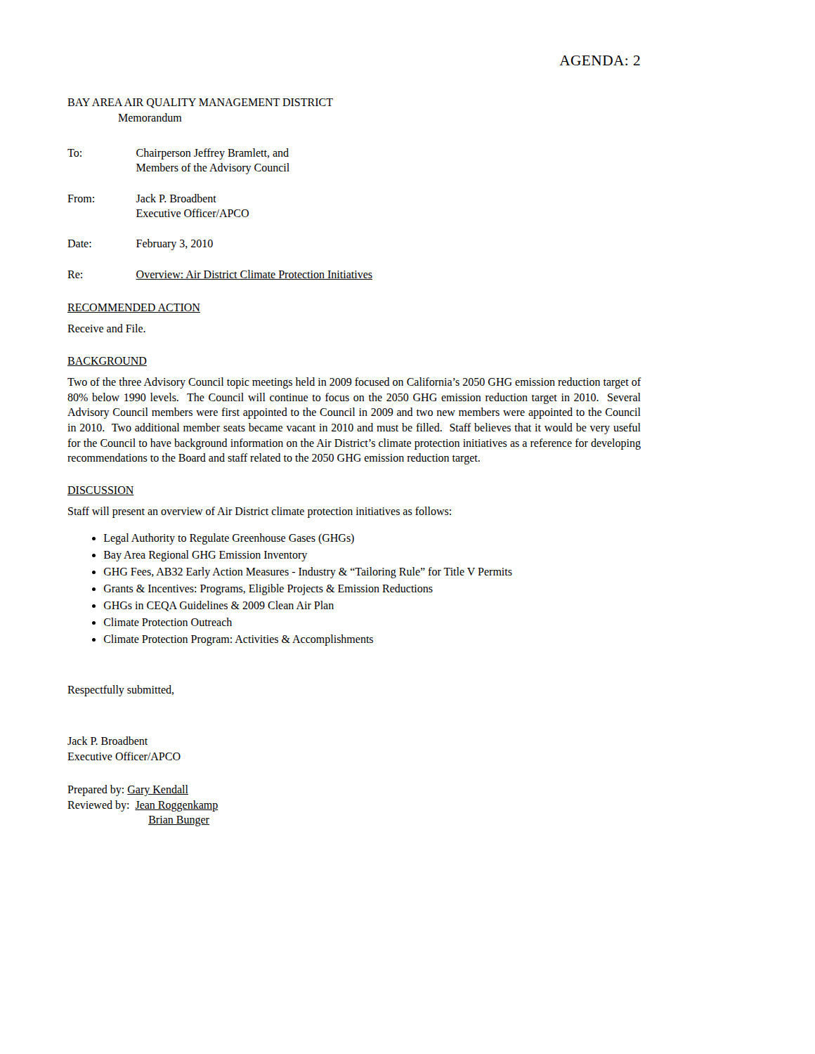AGENDA: 2
BAY AREA AIR QUALITY MANAGEMENT DISTRICT
Memorandum
| To: | Chairperson Jeffrey Bramlett, and Members of the Advisory Council |
| From: | Jack P. Broadbent Executive Officer/APCO |
| Date: | February 3, 2010 |
| Re: | Overview: Air District Climate Protection Initiatives |
RECOMMENDED ACTION
Receive and File.
BACKGROUND
Two of the three Advisory Council topic meetings held in 2009 focused on California’s 2050 GHG emission reduction target of 80% below 1990 levels. The Council will continue to focus on the 2050 GHG emission reduction target in 2010. Several Advisory Council members were first appointed to the Council in 2009 and two new members were appointed to the Council in 2010. Two additional member seats became vacant in 2010 and must be filled. Staff believes that it would be very useful for the Council to have background information on the Air District’s climate protection initiatives as a reference for developing recommendations to the Board and staff related to the 2050 GHG emission reduction target.
DISCUSSION
Staff will present an overview of Air District climate protection initiatives as follows:
Legal Authority to Regulate Greenhouse Gases (GHGs)
Bay Area Regional GHG Emission Inventory
GHG Fees, AB32 Early Action Measures - Industry & “Tailoring Rule” for Title V Permits
Grants & Incentives: Programs, Eligible Projects & Emission Reductions
GHGs in CEQA Guidelines & 2009 Clean Air Plan
Climate Protection Outreach
Climate Protection Program: Activities & Accomplishments
Respectfully submitted,
Jack P. Broadbent
Executive Officer/APCO
Prepared by: Gary Kendall
Reviewed by: Jean Roggenkamp
Brian Bunger